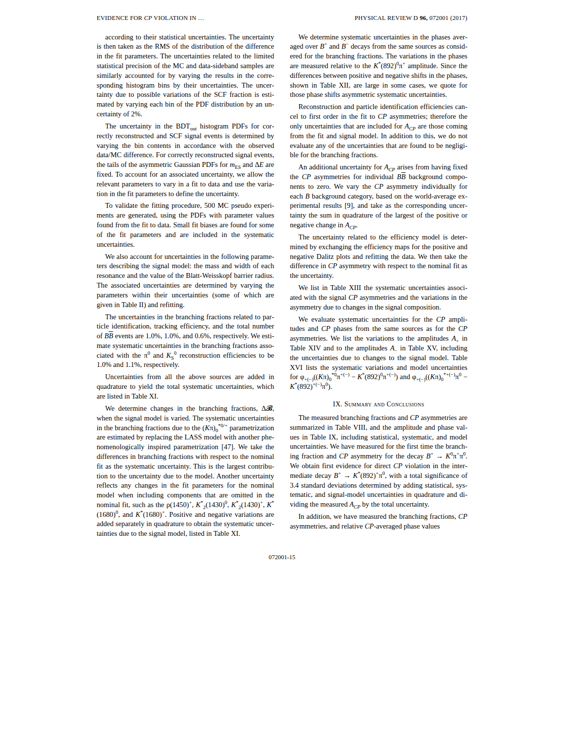Evidence for CP violation in … Physical Review D 96, 072001 (2017)
according to their statistical uncertainties. The uncertainty is then taken as the RMS of the distribution of the difference in the fit parameters. The uncertainties related to the limited statistical precision of the MC and data-sideband samples are similarly accounted for by varying the results in the corresponding histogram bins by their uncertainties. The uncertainty due to possible variations of the SCF fraction is estimated by varying each bin of the PDF distribution by an uncertainty of 2%.
The uncertainty in the BDTout histogram PDFs for correctly reconstructed and SCF signal events is determined by varying the bin contents in accordance with the observed data/MC difference. For correctly reconstructed signal events, the tails of the asymmetric Gaussian PDFs for mES and ΔE are fixed. To account for an associated uncertainty, we allow the relevant parameters to vary in a fit to data and use the variation in the fit parameters to define the uncertainty.
To validate the fitting procedure, 500 MC pseudo experiments are generated, using the PDFs with parameter values found from the fit to data. Small fit biases are found for some of the fit parameters and are included in the systematic uncertainties.
We also account for uncertainties in the following parameters describing the signal model: the mass and width of each resonance and the value of the Blatt-Weisskopf barrier radius. The associated uncertainties are determined by varying the parameters within their uncertainties (some of which are given in Table II) and refitting.
The uncertainties in the branching fractions related to particle identification, tracking efficiency, and the total number of BB events are 1.0%, 1.0%, and 0.6%, respectively. We estimate systematic uncertainties in the branching fractions associated with the π0 and KS0 reconstruction efficiencies to be 1.0% and 1.1%, respectively.
Uncertainties from all the above sources are added in quadrature to yield the total systematic uncertainties, which are listed in Table XI.
We determine changes in the branching fractions, Δ𝓑, when the signal model is varied. The systematic uncertainties in the branching fractions due to the (Kπ)0*0/+ parametrization are estimated by replacing the LASS model with another phenomenologically inspired parametrization [47]. We take the differences in branching fractions with respect to the nominal fit as the systematic uncertainty. This is the largest contribution to the uncertainty due to the model. Another uncertainty reflects any changes in the fit parameters for the nominal model when including components that are omitted in the nominal fit, such as the ρ(1450)+, K*2(1430)0, K*2(1430)+, K*(1680)0, and K*(1680)+. Positive and negative variations are added separately in quadrature to obtain the systematic uncertainties due to the signal model, listed in Table XI.
We determine systematic uncertainties in the phases averaged over B+ and B− decays from the same sources as considered for the branching fractions. The variations in the phases are measured relative to the K*(892)0π+ amplitude. Since the differences between positive and negative shifts in the phases, shown in Table XII, are large in some cases, we quote for those phase shifts asymmetric systematic uncertainties.
Reconstruction and particle identification efficiencies cancel to first order in the fit to CP asymmetries; therefore the only uncertainties that are included for ACP are those coming from the fit and signal model. In addition to this, we do not evaluate any of the uncertainties that are found to be negligible for the branching fractions.
An additional uncertainty for ACP arises from having fixed the CP asymmetries for individual BB background components to zero. We vary the CP asymmetry individually for each B background category, based on the world-average experimental results [9], and take as the corresponding uncertainty the sum in quadrature of the largest of the positive or negative change in ACP.
The uncertainty related to the efficiency model is determined by exchanging the efficiency maps for the positive and negative Dalitz plots and refitting the data. We then take the difference in CP asymmetry with respect to the nominal fit as the uncertainty.
We list in Table XIII the systematic uncertainties associated with the signal CP asymmetries and the variations in the asymmetry due to changes in the signal composition.
We evaluate systematic uncertainties for the CP amplitudes and CP phases from the same sources as for the CP asymmetries. We list the variations to the amplitudes A+ in Table XIV and to the amplitudes A− in Table XV, including the uncertainties due to changes to the signal model. Table XVI lists the systematic variations and model uncertainties for φ+(−)((Kπ)0*0π+(−) − K*(892)0π+(−)) and φ+(−)((Kπ)0*+(−)π0 − K*(892)+(−)π0).
IX. Summary and Conclusions
The measured branching fractions and CP asymmetries are summarized in Table VIII, and the amplitude and phase values in Table IX, including statistical, systematic, and model uncertainties. We have measured for the first time the branching fraction and CP asymmetry for the decay B+ → K0π+π0. We obtain first evidence for direct CP violation in the intermediate decay B+ → K*(892)+π0, with a total significance of 3.4 standard deviations determined by adding statistical, systematic, and signal-model uncertainties in quadrature and dividing the measured ACP by the total uncertainty.
In addition, we have measured the branching fractions, CP asymmetries, and relative CP-averaged phase values
072001-15